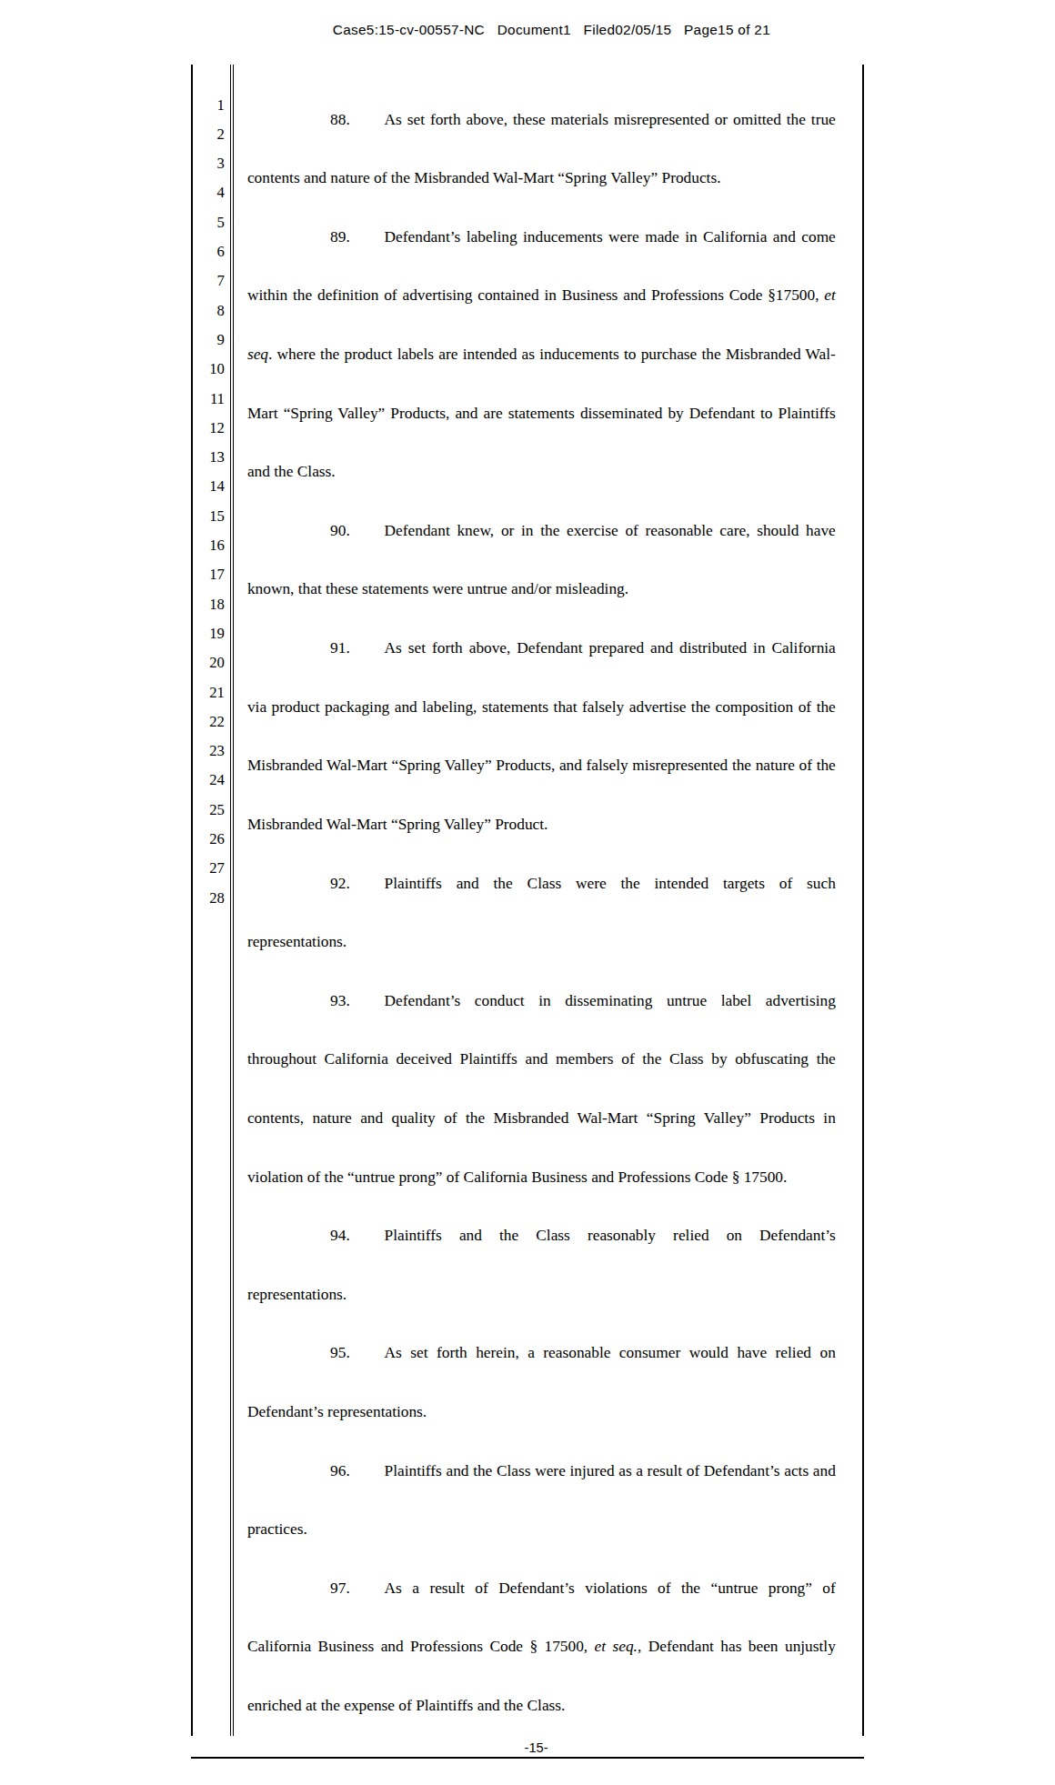Case5:15-cv-00557-NC Document1 Filed02/05/15 Page15 of 21
1
2
3
4
5
6
7
8
9
10
11
12
13
14
15
16
17
18
19
20
21
22
23
24
25
26
27
28
88. As set forth above, these materials misrepresented or omitted the true contents and nature of the Misbranded Wal-Mart “Spring Valley” Products.
89. Defendant’s labeling inducements were made in California and come within the definition of advertising contained in Business and Professions Code §17500, et seq. where the product labels are intended as inducements to purchase the Misbranded Wal-Mart “Spring Valley” Products, and are statements disseminated by Defendant to Plaintiffs and the Class.
90. Defendant knew, or in the exercise of reasonable care, should have known, that these statements were untrue and/or misleading.
91. As set forth above, Defendant prepared and distributed in California via product packaging and labeling, statements that falsely advertise the composition of the Misbranded Wal-Mart “Spring Valley” Products, and falsely misrepresented the nature of the Misbranded Wal-Mart “Spring Valley” Product.
92. Plaintiffs and the Class were the intended targets of such representations.
93. Defendant’s conduct in disseminating untrue label advertising throughout California deceived Plaintiffs and members of the Class by obfuscating the contents, nature and quality of the Misbranded Wal-Mart “Spring Valley” Products in violation of the “untrue prong” of California Business and Professions Code § 17500.
94. Plaintiffs and the Class reasonably relied on Defendant’s representations.
95. As set forth herein, a reasonable consumer would have relied on Defendant’s representations.
96. Plaintiffs and the Class were injured as a result of Defendant’s acts and practices.
97. As a result of Defendant’s violations of the “untrue prong” of California Business and Professions Code § 17500, et seq., Defendant has been unjustly enriched at the expense of Plaintiffs and the Class.
-15-